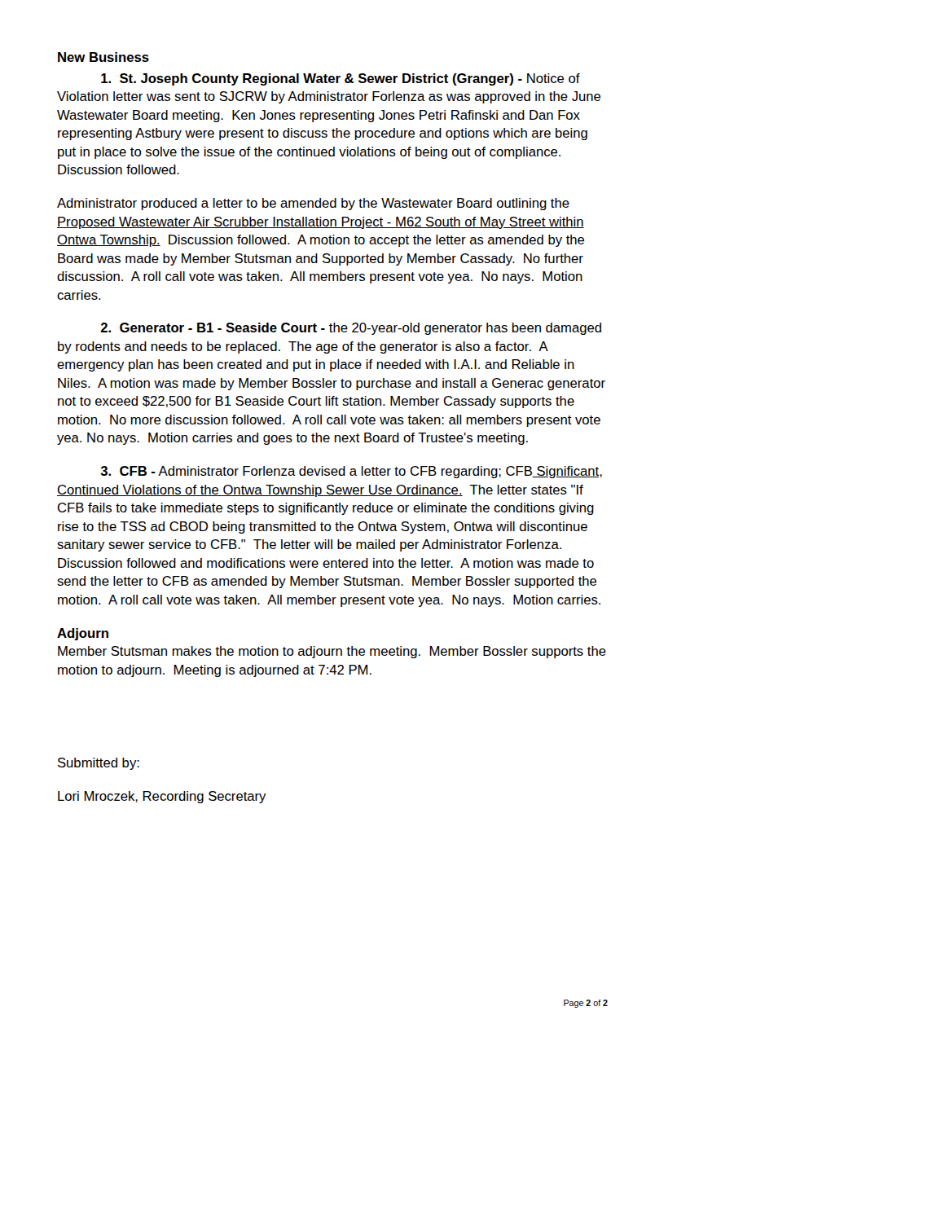New Business
1. St. Joseph County Regional Water & Sewer District (Granger) - Notice of Violation letter was sent to SJCRW by Administrator Forlenza as was approved in the June Wastewater Board meeting. Ken Jones representing Jones Petri Rafinski and Dan Fox representing Astbury were present to discuss the procedure and options which are being put in place to solve the issue of the continued violations of being out of compliance. Discussion followed.
Administrator produced a letter to be amended by the Wastewater Board outlining the Proposed Wastewater Air Scrubber Installation Project - M62 South of May Street within Ontwa Township. Discussion followed. A motion to accept the letter as amended by the Board was made by Member Stutsman and Supported by Member Cassady. No further discussion. A roll call vote was taken. All members present vote yea. No nays. Motion carries.
2. Generator - B1 - Seaside Court - the 20-year-old generator has been damaged by rodents and needs to be replaced. The age of the generator is also a factor. A emergency plan has been created and put in place if needed with I.A.I. and Reliable in Niles. A motion was made by Member Bossler to purchase and install a Generac generator not to exceed $22,500 for B1 Seaside Court lift station. Member Cassady supports the motion. No more discussion followed. A roll call vote was taken: all members present vote yea. No nays. Motion carries and goes to the next Board of Trustee's meeting.
3. CFB - Administrator Forlenza devised a letter to CFB regarding; CFB Significant, Continued Violations of the Ontwa Township Sewer Use Ordinance. The letter states "If CFB fails to take immediate steps to significantly reduce or eliminate the conditions giving rise to the TSS ad CBOD being transmitted to the Ontwa System, Ontwa will discontinue sanitary sewer service to CFB." The letter will be mailed per Administrator Forlenza. Discussion followed and modifications were entered into the letter. A motion was made to send the letter to CFB as amended by Member Stutsman. Member Bossler supported the motion. A roll call vote was taken. All member present vote yea. No nays. Motion carries.
Adjourn
Member Stutsman makes the motion to adjourn the meeting. Member Bossler supports the motion to adjourn. Meeting is adjourned at 7:42 PM.
Submitted by:
Lori Mroczek, Recording Secretary
Page 2 of 2